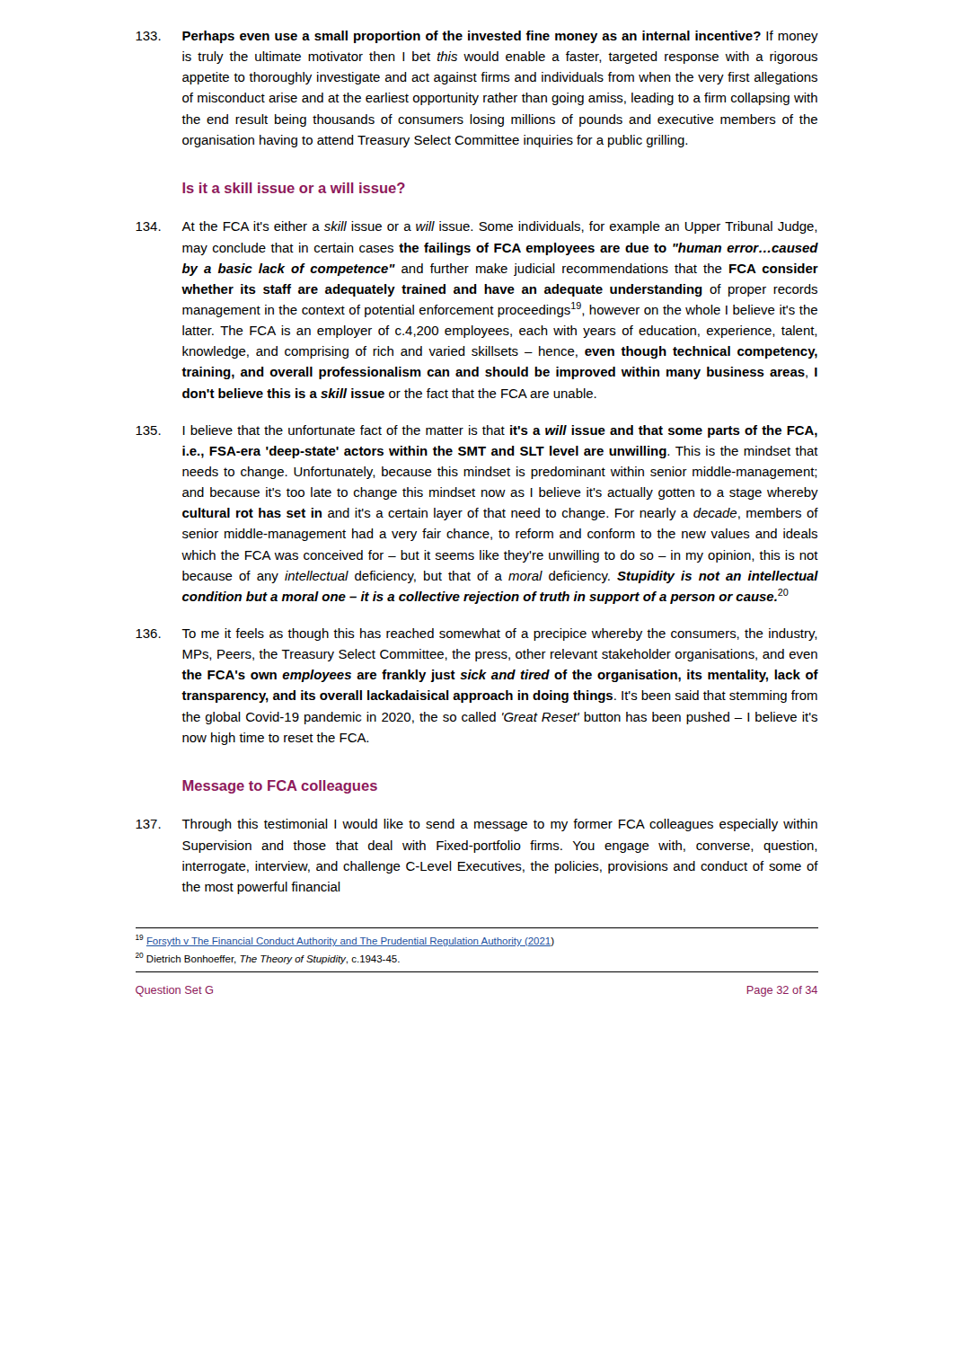133. Perhaps even use a small proportion of the invested fine money as an internal incentive? If money is truly the ultimate motivator then I bet this would enable a faster, targeted response with a rigorous appetite to thoroughly investigate and act against firms and individuals from when the very first allegations of misconduct arise and at the earliest opportunity rather than going amiss, leading to a firm collapsing with the end result being thousands of consumers losing millions of pounds and executive members of the organisation having to attend Treasury Select Committee inquiries for a public grilling.
Is it a skill issue or a will issue?
134. At the FCA it's either a skill issue or a will issue. Some individuals, for example an Upper Tribunal Judge, may conclude that in certain cases the failings of FCA employees are due to "human error…caused by a basic lack of competence" and further make judicial recommendations that the FCA consider whether its staff are adequately trained and have an adequate understanding of proper records management in the context of potential enforcement proceedings19, however on the whole I believe it's the latter. The FCA is an employer of c.4,200 employees, each with years of education, experience, talent, knowledge, and comprising of rich and varied skillsets – hence, even though technical competency, training, and overall professionalism can and should be improved within many business areas, I don't believe this is a skill issue or the fact that the FCA are unable.
135. I believe that the unfortunate fact of the matter is that it's a will issue and that some parts of the FCA, i.e., FSA-era 'deep-state' actors within the SMT and SLT level are unwilling. This is the mindset that needs to change. Unfortunately, because this mindset is predominant within senior middle-management; and because it's too late to change this mindset now as I believe it's actually gotten to a stage whereby cultural rot has set in and it's a certain layer of that need to change. For nearly a decade, members of senior middle-management had a very fair chance, to reform and conform to the new values and ideals which the FCA was conceived for – but it seems like they're unwilling to do so – in my opinion, this is not because of any intellectual deficiency, but that of a moral deficiency. Stupidity is not an intellectual condition but a moral one – it is a collective rejection of truth in support of a person or cause.20
136. To me it feels as though this has reached somewhat of a precipice whereby the consumers, the industry, MPs, Peers, the Treasury Select Committee, the press, other relevant stakeholder organisations, and even the FCA's own employees are frankly just sick and tired of the organisation, its mentality, lack of transparency, and its overall lackadaisical approach in doing things. It's been said that stemming from the global Covid-19 pandemic in 2020, the so called 'Great Reset' button has been pushed – I believe it's now high time to reset the FCA.
Message to FCA colleagues
137. Through this testimonial I would like to send a message to my former FCA colleagues especially within Supervision and those that deal with Fixed-portfolio firms. You engage with, converse, question, interrogate, interview, and challenge C-Level Executives, the policies, provisions and conduct of some of the most powerful financial
19 Forsyth v The Financial Conduct Authority and The Prudential Regulation Authority (2021)
20 Dietrich Bonhoeffer, The Theory of Stupidity, c.1943-45.
Question Set G
Page 32 of 34